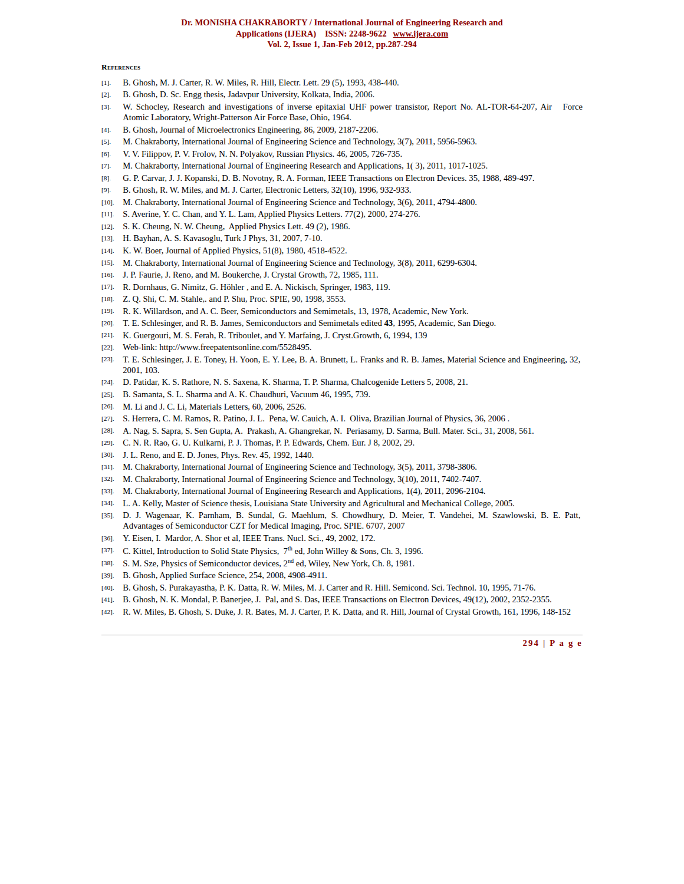Dr. MONISHA CHAKRABORTY / International Journal of Engineering Research and Applications (IJERA) ISSN: 2248-9622 www.ijera.com Vol. 2, Issue 1, Jan-Feb 2012, pp.287-294
References
[1]. B. Ghosh, M. J. Carter, R. W. Miles, R. Hill, Electr. Lett. 29 (5), 1993, 438-440.
[2]. B. Ghosh, D. Sc. Engg thesis, Jadavpur University, Kolkata, India, 2006.
[3]. W. Schocley, Research and investigations of inverse epitaxial UHF power transistor, Report No. AL-TOR-64-207, Air Force Atomic Laboratory, Wright-Patterson Air Force Base, Ohio, 1964.
[4]. B. Ghosh, Journal of Microelectronics Engineering, 86, 2009, 2187-2206.
[5]. M. Chakraborty, International Journal of Engineering Science and Technology, 3(7), 2011, 5956-5963.
[6]. V. V. Filippov, P. V. Frolov, N. N. Polyakov, Russian Physics. 46, 2005, 726-735.
[7]. M. Chakraborty, International Journal of Engineering Research and Applications, 1( 3), 2011, 1017-1025.
[8]. G. P. Carvar, J. J. Kopanski, D. B. Novotny, R. A. Forman, IEEE Transactions on Electron Devices. 35, 1988, 489-497.
[9]. B. Ghosh, R. W. Miles, and M. J. Carter, Electronic Letters, 32(10), 1996, 932-933.
[10]. M. Chakraborty, International Journal of Engineering Science and Technology, 3(6), 2011, 4794-4800.
[11]. S. Averine, Y. C. Chan, and Y. L. Lam, Applied Physics Letters. 77(2), 2000, 274-276.
[12]. S. K. Cheung, N. W. Cheung, Applied Physics Lett. 49 (2), 1986.
[13]. H. Bayhan, A. S. Kavasoglu, Turk J Phys, 31, 2007, 7-10.
[14]. K. W. Boer, Journal of Applied Physics, 51(8), 1980, 4518-4522.
[15]. M. Chakraborty, International Journal of Engineering Science and Technology, 3(8), 2011, 6299-6304.
[16]. J. P. Faurie, J. Reno, and M. Boukerche, J. Crystal Growth, 72, 1985, 111.
[17]. R. Dornhaus, G. Nimitz, G. Höhler , and E. A. Nickisch, Springer, 1983, 119.
[18]. Z. Q. Shi, C. M. Stahle,. and P. Shu, Proc. SPIE, 90, 1998, 3553.
[19]. R. K. Willardson, and A. C. Beer, Semiconductors and Semimetals, 13, 1978, Academic, New York.
[20]. T. E. Schlesinger, and R. B. James, Semiconductors and Semimetals edited 43, 1995, Academic, San Diego.
[21]. K. Guergouri, M. S. Ferah, R. Triboulet, and Y. Marfaing, J. Cryst.Growth, 6, 1994, 139
[22]. Web-link: http://www.freepatentsonline.com/5528495.
[23]. T. E. Schlesinger, J. E. Toney, H. Yoon, E. Y. Lee, B. A. Brunett, L. Franks and R. B. James, Material Science and Engineering, 32, 2001, 103.
[24]. D. Patidar, K. S. Rathore, N. S. Saxena, K. Sharma, T. P. Sharma, Chalcogenide Letters 5, 2008, 21.
[25]. B. Samanta, S. L. Sharma and A. K. Chaudhuri, Vacuum 46, 1995, 739.
[26]. M. Li and J. C. Li, Materials Letters, 60, 2006, 2526.
[27]. S. Herrera, C. M. Ramos, R. Patino, J. L. Pena, W. Cauich, A. I. Oliva, Brazilian Journal of Physics, 36, 2006 .
[28]. A. Nag, S. Sapra, S. Sen Gupta, A. Prakash, A. Ghangrekar, N. Periasamy, D. Sarma, Bull. Mater. Sci., 31, 2008, 561.
[29]. C. N. R. Rao, G. U. Kulkarni, P. J. Thomas, P. P. Edwards, Chem. Eur. J 8, 2002, 29.
[30]. J. L. Reno, and E. D. Jones, Phys. Rev. 45, 1992, 1440.
[31]. M. Chakraborty, International Journal of Engineering Science and Technology, 3(5), 2011, 3798-3806.
[32]. M. Chakraborty, International Journal of Engineering Science and Technology, 3(10), 2011, 7402-7407.
[33]. M. Chakraborty, International Journal of Engineering Research and Applications, 1(4), 2011, 2096-2104.
[34]. L. A. Kelly, Master of Science thesis, Louisiana State University and Agricultural and Mechanical College, 2005.
[35]. D. J. Wagenaar, K. Parnham, B. Sundal, G. Maehlum, S. Chowdhury, D. Meier, T. Vandehei, M. Szawlowski, B. E. Patt, Advantages of Semiconductor CZT for Medical Imaging, Proc. SPIE. 6707, 2007
[36]. Y. Eisen, I. Mardor, A. Shor et al, IEEE Trans. Nucl. Sci., 49, 2002, 172.
[37]. C. Kittel, Introduction to Solid State Physics, 7th ed, John Willey & Sons, Ch. 3, 1996.
[38]. S. M. Sze, Physics of Semiconductor devices, 2nd ed, Wiley, New York, Ch. 8, 1981.
[39]. B. Ghosh, Applied Surface Science, 254, 2008, 4908-4911.
[40]. B. Ghosh, S. Purakayastha, P. K. Datta, R. W. Miles, M. J. Carter and R. Hill. Semicond. Sci. Technol. 10, 1995, 71-76.
[41]. B. Ghosh, N. K. Mondal, P. Banerjee, J. Pal, and S. Das, IEEE Transactions on Electron Devices, 49(12), 2002, 2352-2355.
[42]. R. W. Miles, B. Ghosh, S. Duke, J. R. Bates, M. J. Carter, P. K. Datta, and R. Hill, Journal of Crystal Growth, 161, 1996, 148-152
294 | P a g e